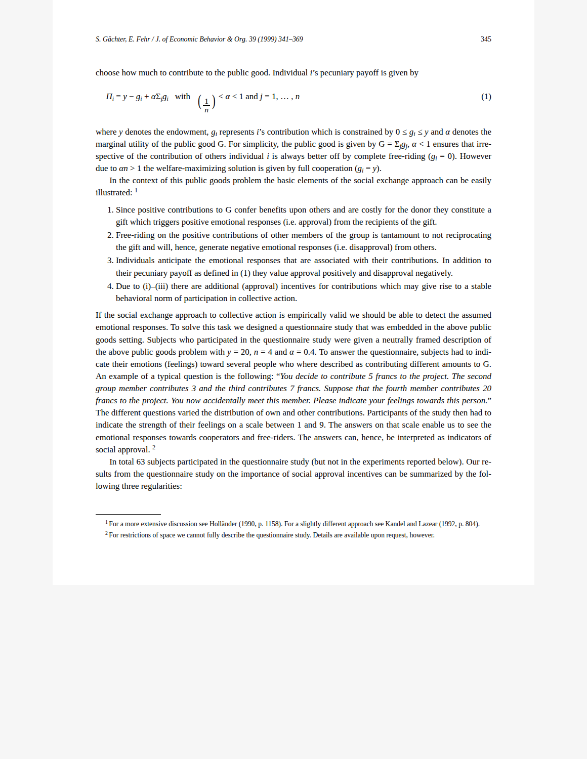S. Gächter, E. Fehr / J. of Economic Behavior & Org. 39 (1999) 341–369 345
choose how much to contribute to the public good. Individual i’s pecuniary payoff is given by
Πi = y − gi + α Σjgi with (1 n) < α < 1 and j = 1, … , n (1)
where y denotes the endowment, gi represents i’s contribution which is constrained by 0 ≤ gi ≤ y and α denotes the marginal utility of the public good G. For simplicity, the public good is given by G = Σjgj, α < 1 ensures that irrespective of the contribution of others individual i is always better off by complete free-riding (gi = 0). However due to αn > 1 the welfare-maximizing solution is given by full cooperation (gi = y).
In the context of this public goods problem the basic elements of the social exchange approach can be easily illustrated: 1
Since positive contributions to G confer benefits upon others and are costly for the donor they constitute a gift which triggers positive emotional responses (i.e. approval) from the recipients of the gift.
Free-riding on the positive contributions of other members of the group is tantamount to not reciprocating the gift and will, hence, generate negative emotional responses (i.e. disapproval) from others.
Individuals anticipate the emotional responses that are associated with their contributions. In addition to their pecuniary payoff as defined in (1) they value approval positively and disapproval negatively.
Due to (i)–(iii) there are additional (approval) incentives for contributions which may give rise to a stable behavioral norm of participation in collective action.
If the social exchange approach to collective action is empirically valid we should be able to detect the assumed emotional responses. To solve this task we designed a questionnaire study that was embedded in the above public goods setting. Subjects who participated in the questionnaire study were given a neutrally framed description of the above public goods problem with y = 20, n = 4 and α = 0.4. To answer the questionnaire, subjects had to indicate their emotions (feelings) toward several people who where described as contributing different amounts to G. An example of a typical question is the following: “You decide to contribute 5 francs to the project. The second group member contributes 3 and the third contributes 7 francs. Suppose that the fourth member contributes 20 francs to the project. You now accidentally meet this member. Please indicate your feelings towards this person.” The different questions varied the distribution of own and other contributions. Participants of the study then had to indicate the strength of their feelings on a scale between 1 and 9. The answers on that scale enable us to see the emotional responses towards cooperators and free-riders. The answers can, hence, be interpreted as indicators of social approval. 2
In total 63 subjects participated in the questionnaire study (but not in the experiments reported below). Our results from the questionnaire study on the importance of social approval incentives can be summarized by the following three regularities:
1For a more extensive discussion see Holländer (1990, p. 1158). For a slightly different approach see Kandel and Lazear (1992, p. 804).
2For restrictions of space we cannot fully describe the questionnaire study. Details are available upon request, however.